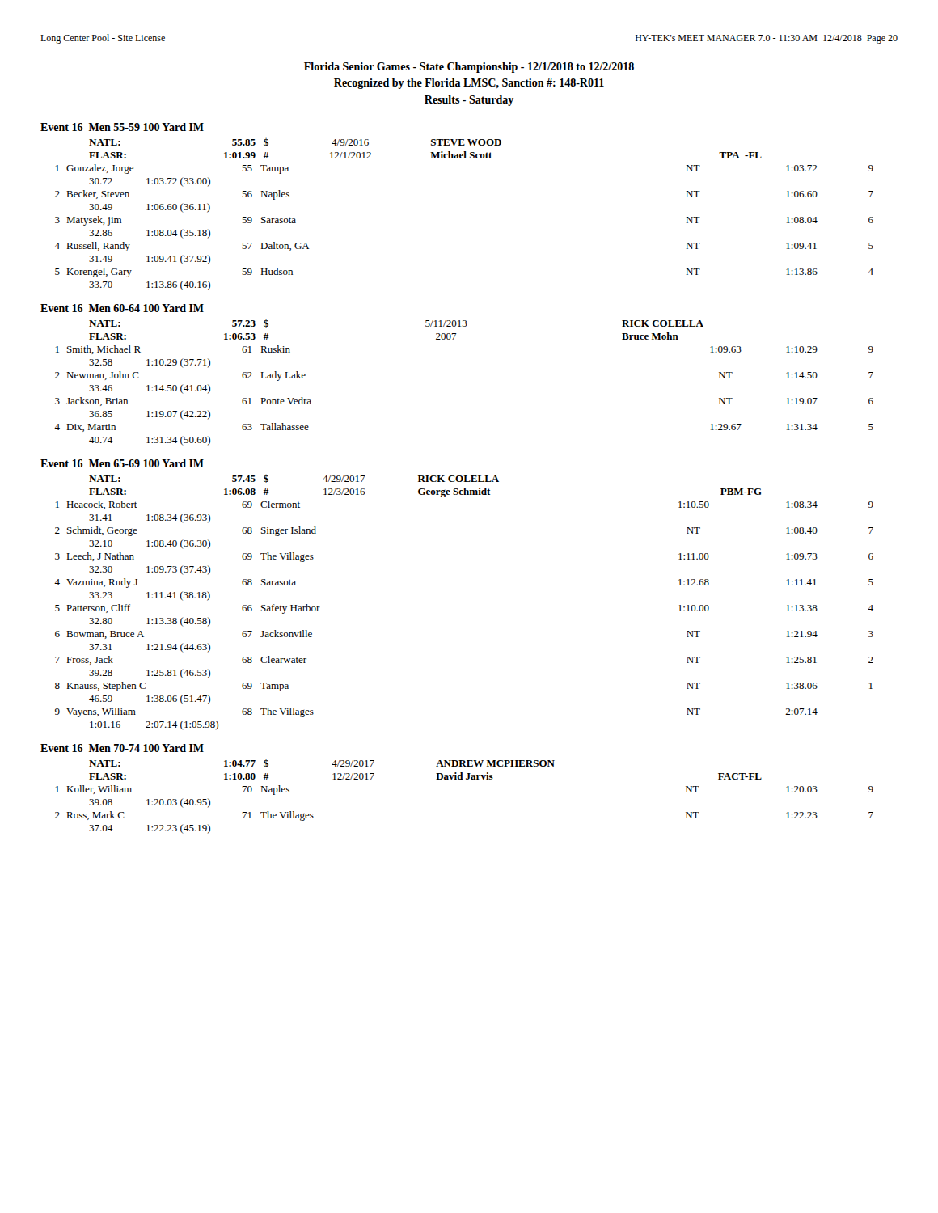Long Center Pool - Site License
HY-TEK's MEET MANAGER 7.0 - 11:30 AM 12/4/2018 Page 20
Florida Senior Games - State Championship - 12/1/2018 to 12/2/2018
Recognized by the Florida LMSC, Sanction #: 148-R011
Results - Saturday
Event 16 Men 55-59 100 Yard IM
| NATL: | 55.85 | $ | 4/9/2016 | STEVE WOOD | | |
| FLASR: | 1:01.99 | # | 12/1/2012 | Michael Scott | TPA -FL | | |
| 1 | Gonzalez, Jorge | 55 | Tampa | NT | 1:03.72 | 9 |
| 30.72 1:03.72 (33.00) |
| 2 | Becker, Steven | 56 | Naples | NT | 1:06.60 | 7 |
| 30.49 1:06.60 (36.11) |
| 3 | Matysek, jim | 59 | Sarasota | NT | 1:08.04 | 6 |
| 32.86 1:08.04 (35.18) |
| 4 | Russell, Randy | 57 | Dalton, GA | NT | 1:09.41 | 5 |
| 31.49 1:09.41 (37.92) |
| 5 | Korengel, Gary | 59 | Hudson | NT | 1:13.86 | 4 |
| 33.70 1:13.86 (40.16) |
Event 16 Men 60-64 100 Yard IM
| NATL: | 57.23 | $ | 5/11/2013 | RICK COLELLA | | |
| FLASR: | 1:06.53 | # | 2007 | Bruce Mohn | | |
| 1 | Smith, Michael R | 61 | Ruskin | 1:09.63 | 1:10.29 | 9 |
| 32.58 1:10.29 (37.71) |
| 2 | Newman, John C | 62 | Lady Lake | NT | 1:14.50 | 7 |
| 33.46 1:14.50 (41.04) |
| 3 | Jackson, Brian | 61 | Ponte Vedra | NT | 1:19.07 | 6 |
| 36.85 1:19.07 (42.22) |
| 4 | Dix, Martin | 63 | Tallahassee | 1:29.67 | 1:31.34 | 5 |
| 40.74 1:31.34 (50.60) |
Event 16 Men 65-69 100 Yard IM
| NATL: | 57.45 | $ | 4/29/2017 | RICK COLELLA | | |
| FLASR: | 1:06.08 | # | 12/3/2016 | George Schmidt | PBM-FG | | |
| 1 | Heacock, Robert | 69 | Clermont | 1:10.50 | 1:08.34 | 9 |
| 31.41 1:08.34 (36.93) |
| 2 | Schmidt, George | 68 | Singer Island | NT | 1:08.40 | 7 |
| 32.10 1:08.40 (36.30) |
| 3 | Leech, J Nathan | 69 | The Villages | 1:11.00 | 1:09.73 | 6 |
| 32.30 1:09.73 (37.43) |
| 4 | Vazmina, Rudy J | 68 | Sarasota | 1:12.68 | 1:11.41 | 5 |
| 33.23 1:11.41 (38.18) |
| 5 | Patterson, Cliff | 66 | Safety Harbor | 1:10.00 | 1:13.38 | 4 |
| 32.80 1:13.38 (40.58) |
| 6 | Bowman, Bruce A | 67 | Jacksonville | NT | 1:21.94 | 3 |
| 37.31 1:21.94 (44.63) |
| 7 | Fross, Jack | 68 | Clearwater | NT | 1:25.81 | 2 |
| 39.28 1:25.81 (46.53) |
| 8 | Knauss, Stephen C | 69 | Tampa | NT | 1:38.06 | 1 |
| 46.59 1:38.06 (51.47) |
| 9 | Vayens, William | 68 | The Villages | NT | 2:07.14 | |
| 1:01.16 2:07.14 (1:05.98) |
Event 16 Men 70-74 100 Yard IM
| NATL: | 1:04.77 | $ | 4/29/2017 | ANDREW MCPHERSON | | |
| FLASR: | 1:10.80 | # | 12/2/2017 | David Jarvis | FACT-FL | | |
| 1 | Koller, William | 70 | Naples | NT | 1:20.03 | 9 |
| 39.08 1:20.03 (40.95) |
| 2 | Ross, Mark C | 71 | The Villages | NT | 1:22.23 | 7 |
| 37.04 1:22.23 (45.19) |